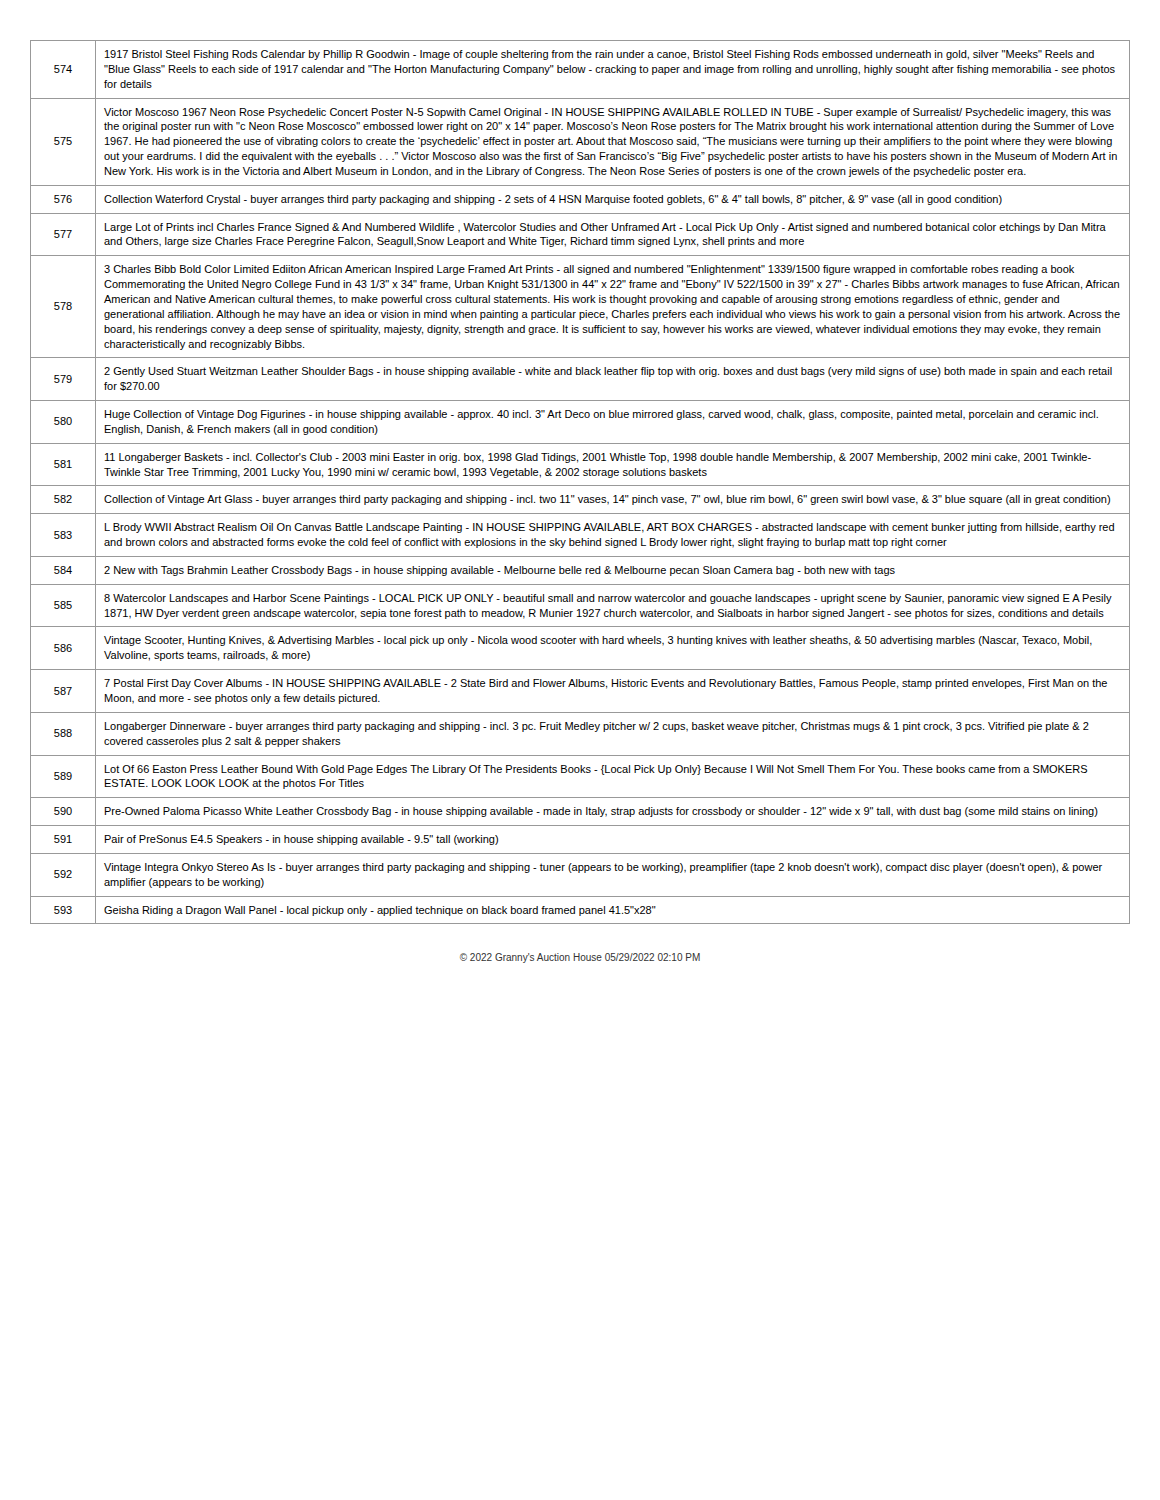| 574 | 1917 Bristol Steel Fishing Rods Calendar by Phillip R Goodwin - Image of couple sheltering from the rain under a canoe, Bristol Steel Fishing Rods embossed underneath in gold, silver "Meeks" Reels and "Blue Glass" Reels to each side of 1917 calendar and "The Horton Manufacturing Company" below - cracking to paper and image from rolling and unrolling, highly sought after fishing memorabilia - see photos for details |
| 575 | Victor Moscoso 1967 Neon Rose Psychedelic Concert Poster N-5 Sopwith Camel Original - IN HOUSE SHIPPING AVAILABLE ROLLED IN TUBE - Super example of Surrealist/ Psychedelic imagery, this was the original poster run with "c Neon Rose Moscosco" embossed lower right on 20" x 14" paper. Moscoso’s Neon Rose posters for The Matrix brought his work international attention during the Summer of Love 1967. He had pioneered the use of vibrating colors to create the ‘psychedelic’ effect in poster art. About that Moscoso said, “The musicians were turning up their amplifiers to the point where they were blowing out your eardrums. I did the equivalent with the eyeballs . . .” Victor Moscoso also was the first of San Francisco’s “Big Five” psychedelic poster artists to have his posters shown in the Museum of Modern Art in New York. His work is in the Victoria and Albert Museum in London, and in the Library of Congress. The Neon Rose Series of posters is one of the crown jewels of the psychedelic poster era. |
| 576 | Collection Waterford Crystal - buyer arranges third party packaging and shipping - 2 sets of 4 HSN Marquise footed goblets, 6" & 4" tall bowls, 8" pitcher, & 9" vase (all in good condition) |
| 577 | Large Lot of Prints incl Charles France Signed & And Numbered Wildlife , Watercolor Studies and Other Unframed Art - Local Pick Up Only - Artist signed and numbered botanical color etchings by Dan Mitra and Others, large size Charles Frace Peregrine Falcon, Seagull,Snow Leaport and White Tiger, Richard timm signed Lynx, shell prints and more |
| 578 | 3 Charles Bibb Bold Color Limited Ediiton African American Inspired Large Framed Art Prints - all signed and numbered "Enlightenment" 1339/1500 figure wrapped in comfortable robes reading a book Commemorating the United Negro College Fund in 43 1/3" x 34" frame, Urban Knight 531/1300 in 44" x 22" frame and "Ebony" IV 522/1500 in 39" x 27" - Charles Bibbs artwork manages to fuse African, African American and Native American cultural themes, to make powerful cross cultural statements. His work is thought provoking and capable of arousing strong emotions regardless of ethnic, gender and generational affiliation. Although he may have an idea or vision in mind when painting a particular piece, Charles prefers each individual who views his work to gain a personal vision from his artwork. Across the board, his renderings convey a deep sense of spirituality, majesty, dignity, strength and grace. It is sufficient to say, however his works are viewed, whatever individual emotions they may evoke, they remain characteristically and recognizably Bibbs. |
| 579 | 2 Gently Used Stuart Weitzman Leather Shoulder Bags - in house shipping available - white and black leather flip top with orig. boxes and dust bags (very mild signs of use) both made in spain and each retail for $270.00 |
| 580 | Huge Collection of Vintage Dog Figurines - in house shipping available - approx. 40 incl. 3" Art Deco on blue mirrored glass, carved wood, chalk, glass, composite, painted metal, porcelain and ceramic incl. English, Danish, & French makers (all in good condition) |
| 581 | 11 Longaberger Baskets - incl. Collector's Club - 2003 mini Easter in orig. box, 1998 Glad Tidings, 2001 Whistle Top, 1998 double handle Membership, & 2007 Membership, 2002 mini cake, 2001 Twinkle-Twinkle Star Tree Trimming, 2001 Lucky You, 1990 mini w/ ceramic bowl, 1993 Vegetable, & 2002 storage solutions baskets |
| 582 | Collection of Vintage Art Glass - buyer arranges third party packaging and shipping - incl. two 11" vases, 14" pinch vase, 7" owl, blue rim bowl, 6" green swirl bowl vase, & 3" blue square (all in great condition) |
| 583 | L Brody WWII Abstract Realism Oil On Canvas Battle Landscape Painting - IN HOUSE SHIPPING AVAILABLE, ART BOX CHARGES - abstracted landscape with cement bunker jutting from hillside, earthy red and brown colors and abstracted forms evoke the cold feel of conflict with explosions in the sky behind signed L Brody lower right, slight fraying to burlap matt top right corner |
| 584 | 2 New with Tags Brahmin Leather Crossbody Bags - in house shipping available - Melbourne belle red & Melbourne pecan Sloan Camera bag - both new with tags |
| 585 | 8 Watercolor Landscapes and Harbor Scene Paintings - LOCAL PICK UP ONLY - beautiful small and narrow watercolor and gouache landscapes - upright scene by Saunier, panoramic view signed E A Pesily 1871, HW Dyer verdent green andscape watercolor, sepia tone forest path to meadow, R Munier 1927 church watercolor, and Sialboats in harbor signed Jangert - see photos for sizes, conditions and details |
| 586 | Vintage Scooter, Hunting Knives, & Advertising Marbles - local pick up only - Nicola wood scooter with hard wheels, 3 hunting knives with leather sheaths, & 50 advertising marbles (Nascar, Texaco, Mobil, Valvoline, sports teams, railroads, & more) |
| 587 | 7 Postal First Day Cover Albums - IN HOUSE SHIPPING AVAILABLE - 2 State Bird and Flower Albums, Historic Events and Revolutionary Battles, Famous People, stamp printed envelopes, First Man on the Moon, and more - see photos only a few details pictured. |
| 588 | Longaberger Dinnerware - buyer arranges third party packaging and shipping - incl. 3 pc. Fruit Medley pitcher w/ 2 cups, basket weave pitcher, Christmas mugs & 1 pint crock, 3 pcs. Vitrified pie plate & 2 covered casseroles plus 2 salt & pepper shakers |
| 589 | Lot Of 66 Easton Press Leather Bound With Gold Page Edges The Library Of The Presidents Books - {Local Pick Up Only} Because I Will Not Smell Them For You. These books came from a SMOKERS ESTATE. LOOK LOOK LOOK at the photos For Titles |
| 590 | Pre-Owned Paloma Picasso White Leather Crossbody Bag - in house shipping available - made in Italy, strap adjusts for crossbody or shoulder - 12" wide x 9" tall, with dust bag (some mild stains on lining) |
| 591 | Pair of PreSonus E4.5 Speakers - in house shipping available - 9.5" tall (working) |
| 592 | Vintage Integra Onkyo Stereo As Is - buyer arranges third party packaging and shipping - tuner (appears to be working), preamplifier (tape 2 knob doesn't work), compact disc player (doesn't open), & power amplifier (appears to be working) |
| 593 | Geisha Riding a Dragon Wall Panel - local pickup only - applied technique on black board framed panel 41.5"x28" |
© 2022 Granny's Auction House 05/29/2022 02:10 PM